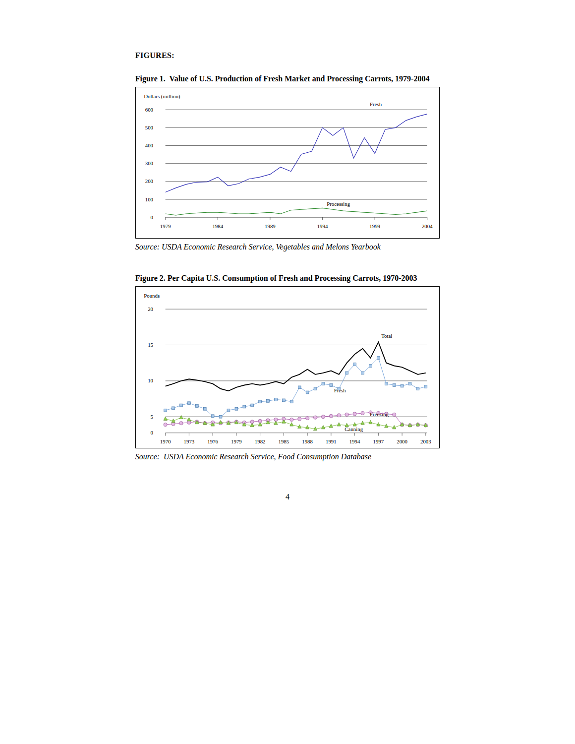FIGURES:
Figure 1. Value of U.S. Production of Fresh Market and Processing Carrots, 1979-2004
Dollars (million) 600 500 400 300 200 100 0 1979 1984 1989 1994 1999 2004 Fresh Processing
Source: USDA Economic Research Service, Vegetables and Melons Yearbook
Figure 2. Per Capita U.S. Consumption of Fresh and Processing Carrots, 1970-2003
Pounds 20 15 10 5 0 1970 1973 1976 1979 1982 1985 1988 1991 1994 1997 2000 2003 Total Fresh Freezing Canning
Source: USDA Economic Research Service, Food Consumption Database
4